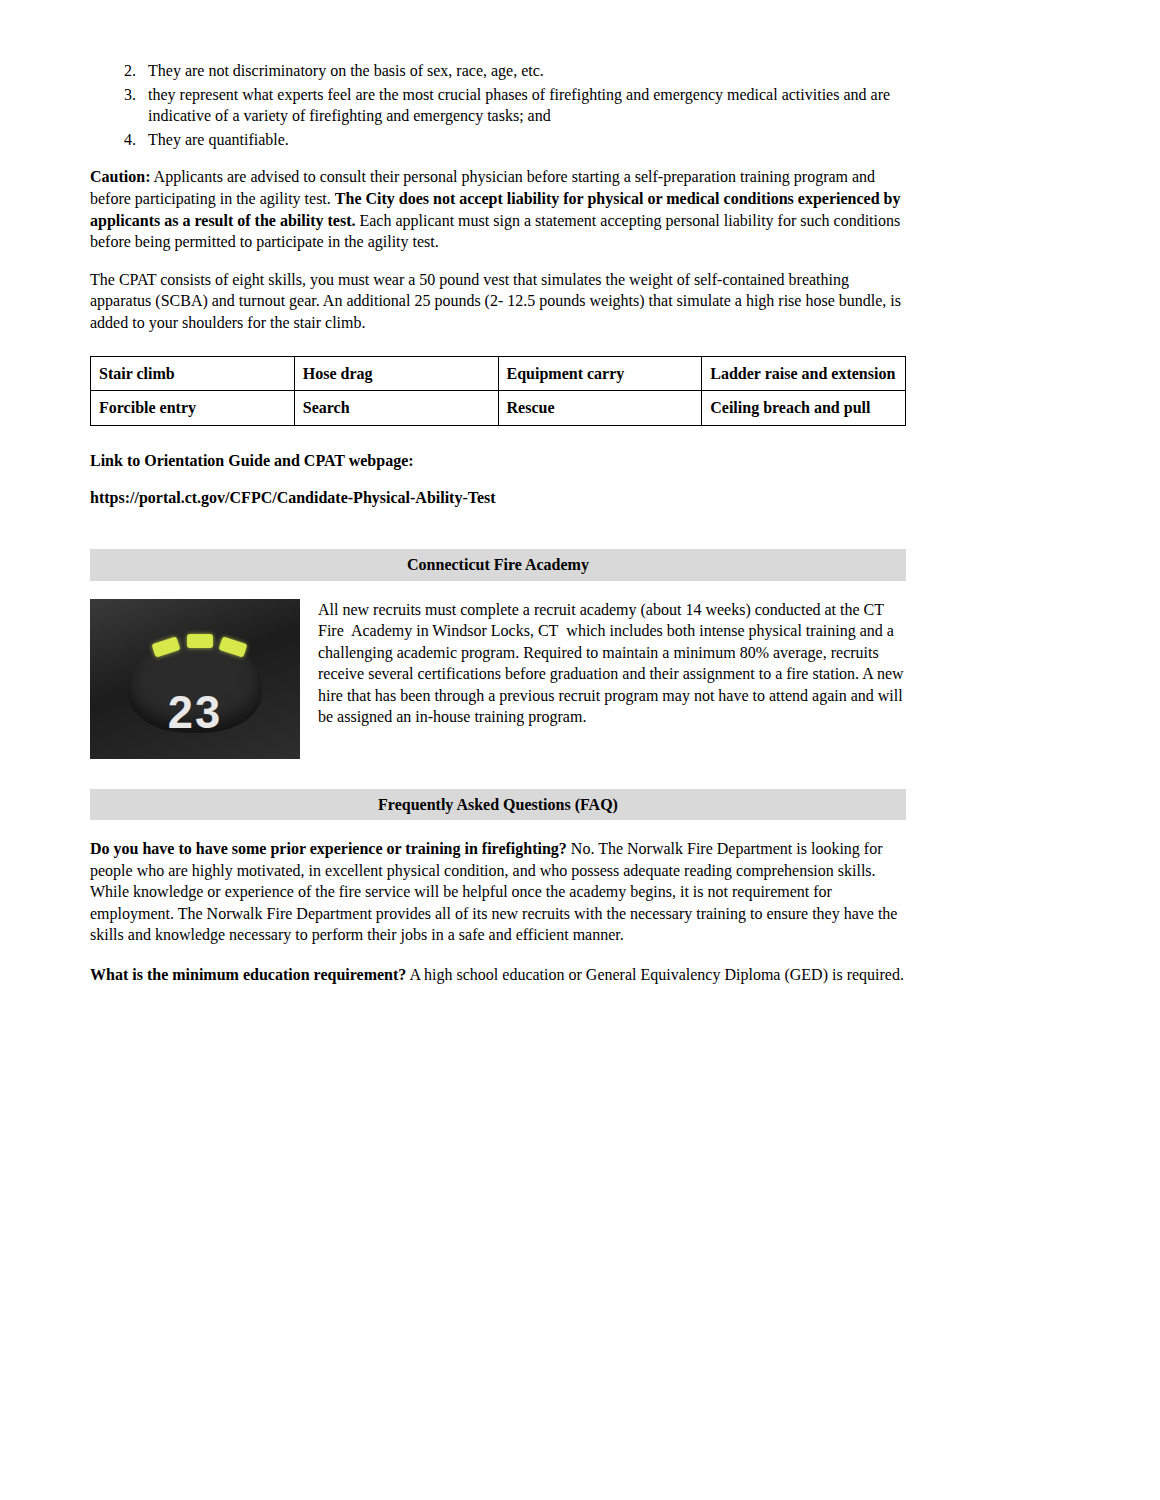They are not discriminatory on the basis of sex, race, age, etc.
they represent what experts feel are the most crucial phases of firefighting and emergency medical activities and are indicative of a variety of firefighting and emergency tasks; and
They are quantifiable.
Caution: Applicants are advised to consult their personal physician before starting a self-preparation training program and before participating in the agility test. The City does not accept liability for physical or medical conditions experienced by applicants as a result of the ability test. Each applicant must sign a statement accepting personal liability for such conditions before being permitted to participate in the agility test.
The CPAT consists of eight skills, you must wear a 50 pound vest that simulates the weight of self-contained breathing apparatus (SCBA) and turnout gear. An additional 25 pounds (2- 12.5 pounds weights) that simulate a high rise hose bundle, is added to your shoulders for the stair climb.
| Stair climb | Hose drag | Equipment carry | Ladder raise and extension |
| Forcible entry | Search | Rescue | Ceiling breach and pull |
Link to Orientation Guide and CPAT webpage:
https://portal.ct.gov/CFPC/Candidate-Physical-Ability-Test
Connecticut Fire Academy
All new recruits must complete a recruit academy (about 14 weeks) conducted at the CT Fire Academy in Windsor Locks, CT which includes both intense physical training and a challenging academic program. Required to maintain a minimum 80% average, recruits receive several certifications before graduation and their assignment to a fire station. A new hire that has been through a previous recruit program may not have to attend again and will be assigned an in-house training program.
Frequently Asked Questions (FAQ)
Do you have to have some prior experience or training in firefighting? No. The Norwalk Fire Department is looking for people who are highly motivated, in excellent physical condition, and who possess adequate reading comprehension skills. While knowledge or experience of the fire service will be helpful once the academy begins, it is not requirement for employment. The Norwalk Fire Department provides all of its new recruits with the necessary training to ensure they have the skills and knowledge necessary to perform their jobs in a safe and efficient manner.
What is the minimum education requirement? A high school education or General Equivalency Diploma (GED) is required.